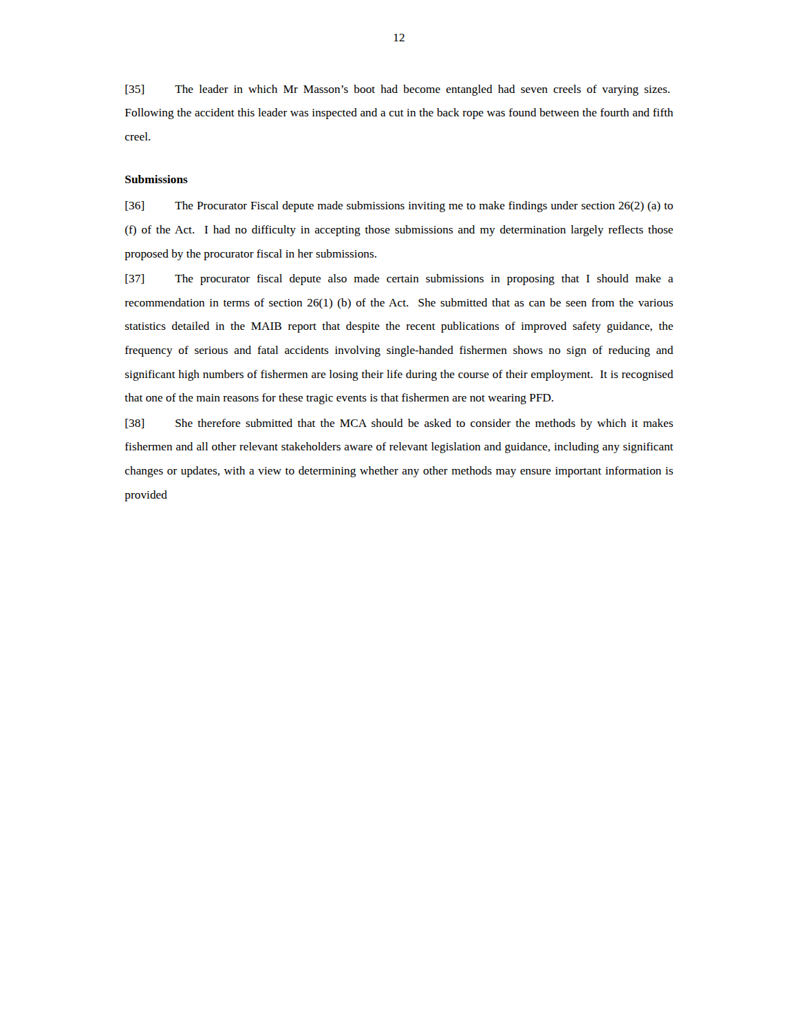12
[35] The leader in which Mr Masson’s boot had become entangled had seven creels of varying sizes. Following the accident this leader was inspected and a cut in the back rope was found between the fourth and fifth creel.
Submissions
[36] The Procurator Fiscal depute made submissions inviting me to make findings under section 26(2) (a) to (f) of the Act. I had no difficulty in accepting those submissions and my determination largely reflects those proposed by the procurator fiscal in her submissions.
[37] The procurator fiscal depute also made certain submissions in proposing that I should make a recommendation in terms of section 26(1) (b) of the Act. She submitted that as can be seen from the various statistics detailed in the MAIB report that despite the recent publications of improved safety guidance, the frequency of serious and fatal accidents involving single-handed fishermen shows no sign of reducing and significant high numbers of fishermen are losing their life during the course of their employment. It is recognised that one of the main reasons for these tragic events is that fishermen are not wearing PFD.
[38] She therefore submitted that the MCA should be asked to consider the methods by which it makes fishermen and all other relevant stakeholders aware of relevant legislation and guidance, including any significant changes or updates, with a view to determining whether any other methods may ensure important information is provided